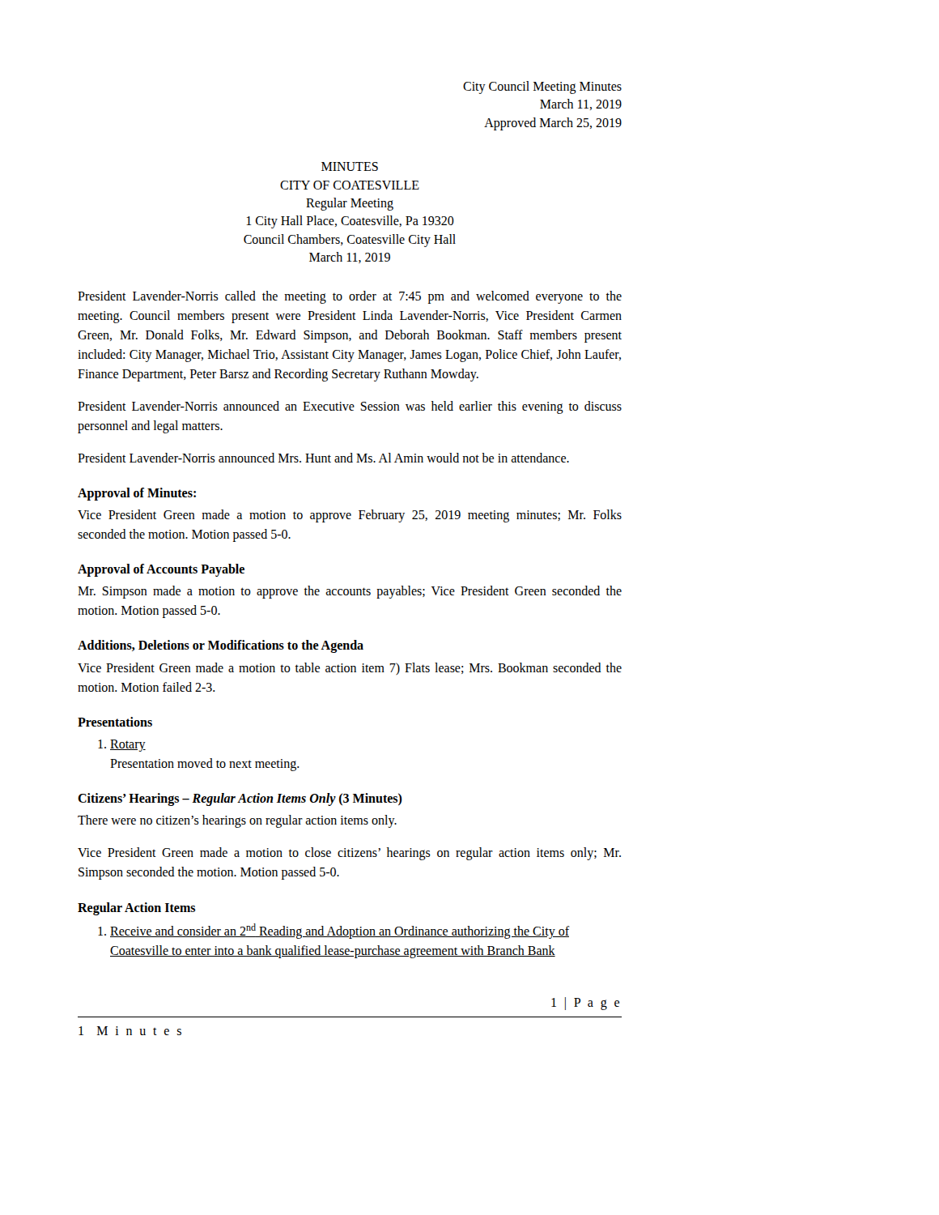City Council Meeting Minutes
March 11, 2019
Approved March 25, 2019
MINUTES
CITY OF COATESVILLE
Regular Meeting
1 City Hall Place, Coatesville, Pa 19320
Council Chambers, Coatesville City Hall
March 11, 2019
President Lavender-Norris called the meeting to order at 7:45 pm and welcomed everyone to the meeting. Council members present were President Linda Lavender-Norris, Vice President Carmen Green, Mr. Donald Folks, Mr. Edward Simpson, and Deborah Bookman. Staff members present included: City Manager, Michael Trio, Assistant City Manager, James Logan, Police Chief, John Laufer, Finance Department, Peter Barsz and Recording Secretary Ruthann Mowday.
President Lavender-Norris announced an Executive Session was held earlier this evening to discuss personnel and legal matters.
President Lavender-Norris announced Mrs. Hunt and Ms. Al Amin would not be in attendance.
Approval of Minutes:
Vice President Green made a motion to approve February 25, 2019 meeting minutes; Mr. Folks seconded the motion. Motion passed 5-0.
Approval of Accounts Payable
Mr. Simpson made a motion to approve the accounts payables; Vice President Green seconded the motion. Motion passed 5-0.
Additions, Deletions or Modifications to the Agenda
Vice President Green made a motion to table action item 7) Flats lease; Mrs. Bookman seconded the motion. Motion failed 2-3.
Presentations
Rotary
Presentation moved to next meeting.
Citizens’ Hearings – Regular Action Items Only (3 Minutes)
There were no citizen’s hearings on regular action items only.
Vice President Green made a motion to close citizens’ hearings on regular action items only; Mr. Simpson seconded the motion. Motion passed 5-0.
Regular Action Items
Receive and consider an 2nd Reading and Adoption an Ordinance authorizing the City of Coatesville to enter into a bank qualified lease-purchase agreement with Branch Bank
1 | P a g e
1 M i n u t e s